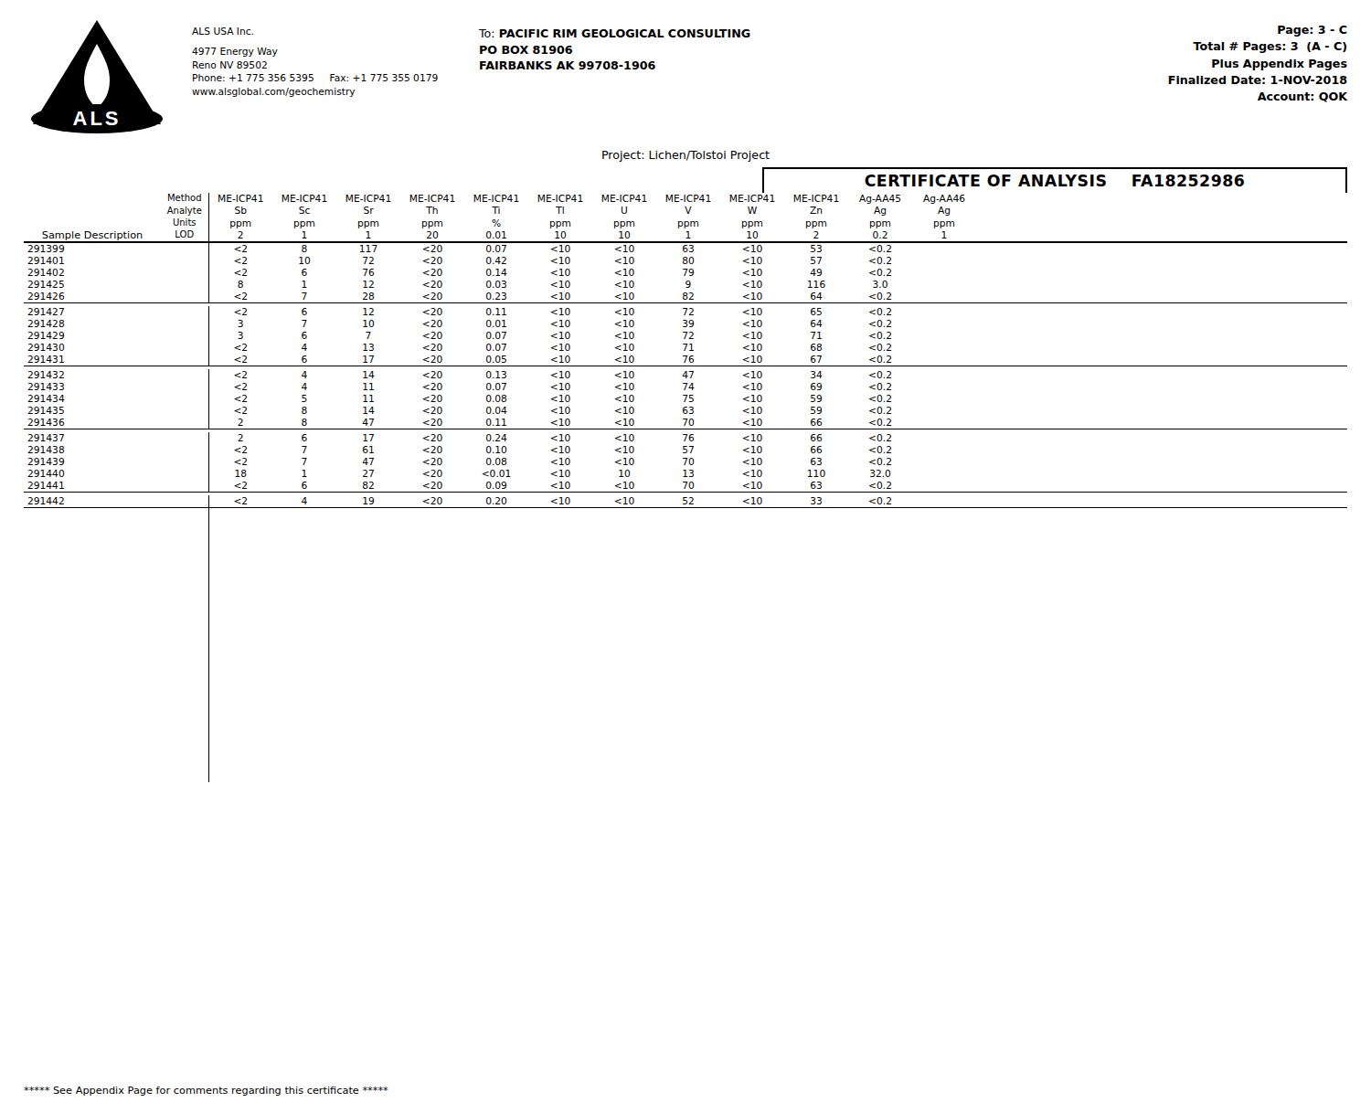ALS
ALS USA Inc.
4977 Energy Way
Reno NV 89502
Phone: +1 775 356 5395 Fax: +1 775 355 0179
www.alsglobal.com/geochemistry
To: PACIFIC RIM GEOLOGICAL CONSULTING
PO BOX 81906
FAIRBANKS AK 99708-1906
Page: 3 - C
Total # Pages: 3 (A - C)
Plus Appendix Pages
Finalized Date: 1-NOV-2018
Account: QOK
Project: Lichen/Tolstoi Project
CERTIFICATE OF ANALYSIS FA18252986
| | Method | ME-ICP41 | ME-ICP41 | ME-ICP41 | ME-ICP41 | ME-ICP41 | ME-ICP41 | ME-ICP41 | ME-ICP41 | ME-ICP41 | ME-ICP41 | Ag-AA45 | Ag-AA46 | |
| --- | --- | --- | --- | --- | --- | --- | --- | --- | --- | --- | --- | --- | --- | --- |
| | Analyte | Sb | Sc | Sr | Th | Ti | Tl | U | V | W | Zn | Ag | Ag | |
| Sample Description | Units | ppm | ppm | ppm | ppm | % | ppm | ppm | ppm | ppm | ppm | ppm | ppm | |
| LOD | 2 | 1 | 1 | 20 | 0.01 | 10 | 10 | 1 | 10 | 2 | 0.2 | 1 | |
| 291399 | | <2 | 8 | 117 | <20 | 0.07 | <10 | <10 | 63 | <10 | 53 | <0.2 | | |
| 291401 | | <2 | 10 | 72 | <20 | 0.42 | <10 | <10 | 80 | <10 | 57 | <0.2 | | |
| 291402 | | <2 | 6 | 76 | <20 | 0.14 | <10 | <10 | 79 | <10 | 49 | <0.2 | | |
| 291425 | | 8 | 1 | 12 | <20 | 0.03 | <10 | <10 | 9 | <10 | 116 | 3.0 | | |
| 291426 | | <2 | 7 | 28 | <20 | 0.23 | <10 | <10 | 82 | <10 | 64 | <0.2 | | |
| 291427 | | <2 | 6 | 12 | <20 | 0.11 | <10 | <10 | 72 | <10 | 65 | <0.2 | | |
| 291428 | | 3 | 7 | 10 | <20 | 0.01 | <10 | <10 | 39 | <10 | 64 | <0.2 | | |
| 291429 | | 3 | 6 | 7 | <20 | 0.07 | <10 | <10 | 72 | <10 | 71 | <0.2 | | |
| 291430 | | <2 | 4 | 13 | <20 | 0.07 | <10 | <10 | 71 | <10 | 68 | <0.2 | | |
| 291431 | | <2 | 6 | 17 | <20 | 0.05 | <10 | <10 | 76 | <10 | 67 | <0.2 | | |
| 291432 | | <2 | 4 | 14 | <20 | 0.13 | <10 | <10 | 47 | <10 | 34 | <0.2 | | |
| 291433 | | <2 | 4 | 11 | <20 | 0.07 | <10 | <10 | 74 | <10 | 69 | <0.2 | | |
| 291434 | | <2 | 5 | 11 | <20 | 0.08 | <10 | <10 | 75 | <10 | 59 | <0.2 | | |
| 291435 | | <2 | 8 | 14 | <20 | 0.04 | <10 | <10 | 63 | <10 | 59 | <0.2 | | |
| 291436 | | 2 | 8 | 47 | <20 | 0.11 | <10 | <10 | 70 | <10 | 66 | <0.2 | | |
| 291437 | | 2 | 6 | 17 | <20 | 0.24 | <10 | <10 | 76 | <10 | 66 | <0.2 | | |
| 291438 | | <2 | 7 | 61 | <20 | 0.10 | <10 | <10 | 57 | <10 | 66 | <0.2 | | |
| 291439 | | <2 | 7 | 47 | <20 | 0.08 | <10 | <10 | 70 | <10 | 63 | <0.2 | | |
| 291440 | | 18 | 1 | 27 | <20 | <0.01 | <10 | 10 | 13 | <10 | 110 | 32.0 | | |
| 291441 | | <2 | 6 | 82 | <20 | 0.09 | <10 | <10 | 70 | <10 | 63 | <0.2 | | |
| 291442 | | <2 | 4 | 19 | <20 | 0.20 | <10 | <10 | 52 | <10 | 33 | <0.2 | | |
***** See Appendix Page for comments regarding this certificate *****